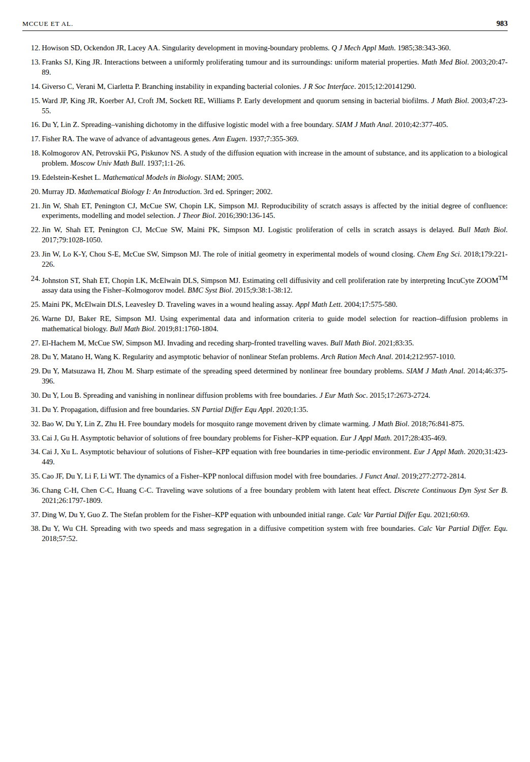MCCUE ET AL. 983
Howison SD, Ockendon JR, Lacey AA. Singularity development in moving-boundary problems. Q J Mech Appl Math. 1985;38:343-360.
Franks SJ, King JR. Interactions between a uniformly proliferating tumour and its surroundings: uniform material properties. Math Med Biol. 2003;20:47-89.
Giverso C, Verani M, Ciarletta P. Branching instability in expanding bacterial colonies. J R Soc Interface. 2015;12:20141290.
Ward JP, King JR, Koerber AJ, Croft JM, Sockett RE, Williams P. Early development and quorum sensing in bacterial biofilms. J Math Biol. 2003;47:23-55.
Du Y, Lin Z. Spreading–vanishing dichotomy in the diffusive logistic model with a free boundary. SIAM J Math Anal. 2010;42:377-405.
Fisher RA. The wave of advance of advantageous genes. Ann Eugen. 1937;7:355-369.
Kolmogorov AN, Petrovskii PG, Piskunov NS. A study of the diffusion equation with increase in the amount of substance, and its application to a biological problem. Moscow Univ Math Bull. 1937;1:1-26.
Edelstein-Keshet L. Mathematical Models in Biology. SIAM; 2005.
Murray JD. Mathematical Biology I: An Introduction. 3rd ed. Springer; 2002.
Jin W, Shah ET, Penington CJ, McCue SW, Chopin LK, Simpson MJ. Reproducibility of scratch assays is affected by the initial degree of confluence: experiments, modelling and model selection. J Theor Biol. 2016;390:136-145.
Jin W, Shah ET, Penington CJ, McCue SW, Maini PK, Simpson MJ. Logistic proliferation of cells in scratch assays is delayed. Bull Math Biol. 2017;79:1028-1050.
Jin W, Lo K-Y, Chou S-E, McCue SW, Simpson MJ. The role of initial geometry in experimental models of wound closing. Chem Eng Sci. 2018;179:221-226.
Johnston ST, Shah ET, Chopin LK, McElwain DLS, Simpson MJ. Estimating cell diffusivity and cell proliferation rate by interpreting IncuCyte ZOOMTM assay data using the Fisher–Kolmogorov model. BMC Syst Biol. 2015;9:38:1-38:12.
Maini PK, McElwain DLS, Leavesley D. Traveling waves in a wound healing assay. Appl Math Lett. 2004;17:575-580.
Warne DJ, Baker RE, Simpson MJ. Using experimental data and information criteria to guide model selection for reaction–diffusion problems in mathematical biology. Bull Math Biol. 2019;81:1760-1804.
El-Hachem M, McCue SW, Simpson MJ. Invading and receding sharp-fronted travelling waves. Bull Math Biol. 2021;83:35.
Du Y, Matano H, Wang K. Regularity and asymptotic behavior of nonlinear Stefan problems. Arch Ration Mech Anal. 2014;212:957-1010.
Du Y, Matsuzawa H, Zhou M. Sharp estimate of the spreading speed determined by nonlinear free boundary problems. SIAM J Math Anal. 2014;46:375-396.
Du Y, Lou B. Spreading and vanishing in nonlinear diffusion problems with free boundaries. J Eur Math Soc. 2015;17:2673-2724.
Du Y. Propagation, diffusion and free boundaries. SN Partial Differ Equ Appl. 2020;1:35.
Bao W, Du Y, Lin Z, Zhu H. Free boundary models for mosquito range movement driven by climate warming. J Math Biol. 2018;76:841-875.
Cai J, Gu H. Asymptotic behavior of solutions of free boundary problems for Fisher–KPP equation. Eur J Appl Math. 2017;28:435-469.
Cai J, Xu L. Asymptotic behaviour of solutions of Fisher–KPP equation with free boundaries in time-periodic environment. Eur J Appl Math. 2020;31:423-449.
Cao JF, Du Y, Li F, Li WT. The dynamics of a Fisher–KPP nonlocal diffusion model with free boundaries. J Funct Anal. 2019;277:2772-2814.
Chang C-H, Chen C-C, Huang C-C. Traveling wave solutions of a free boundary problem with latent heat effect. Discrete Continuous Dyn Syst Ser B. 2021;26:1797-1809.
Ding W, Du Y, Guo Z. The Stefan problem for the Fisher–KPP equation with unbounded initial range. Calc Var Partial Differ Equ. 2021;60:69.
Du Y, Wu CH. Spreading with two speeds and mass segregation in a diffusive competition system with free boundaries. Calc Var Partial Differ. Equ. 2018;57:52.